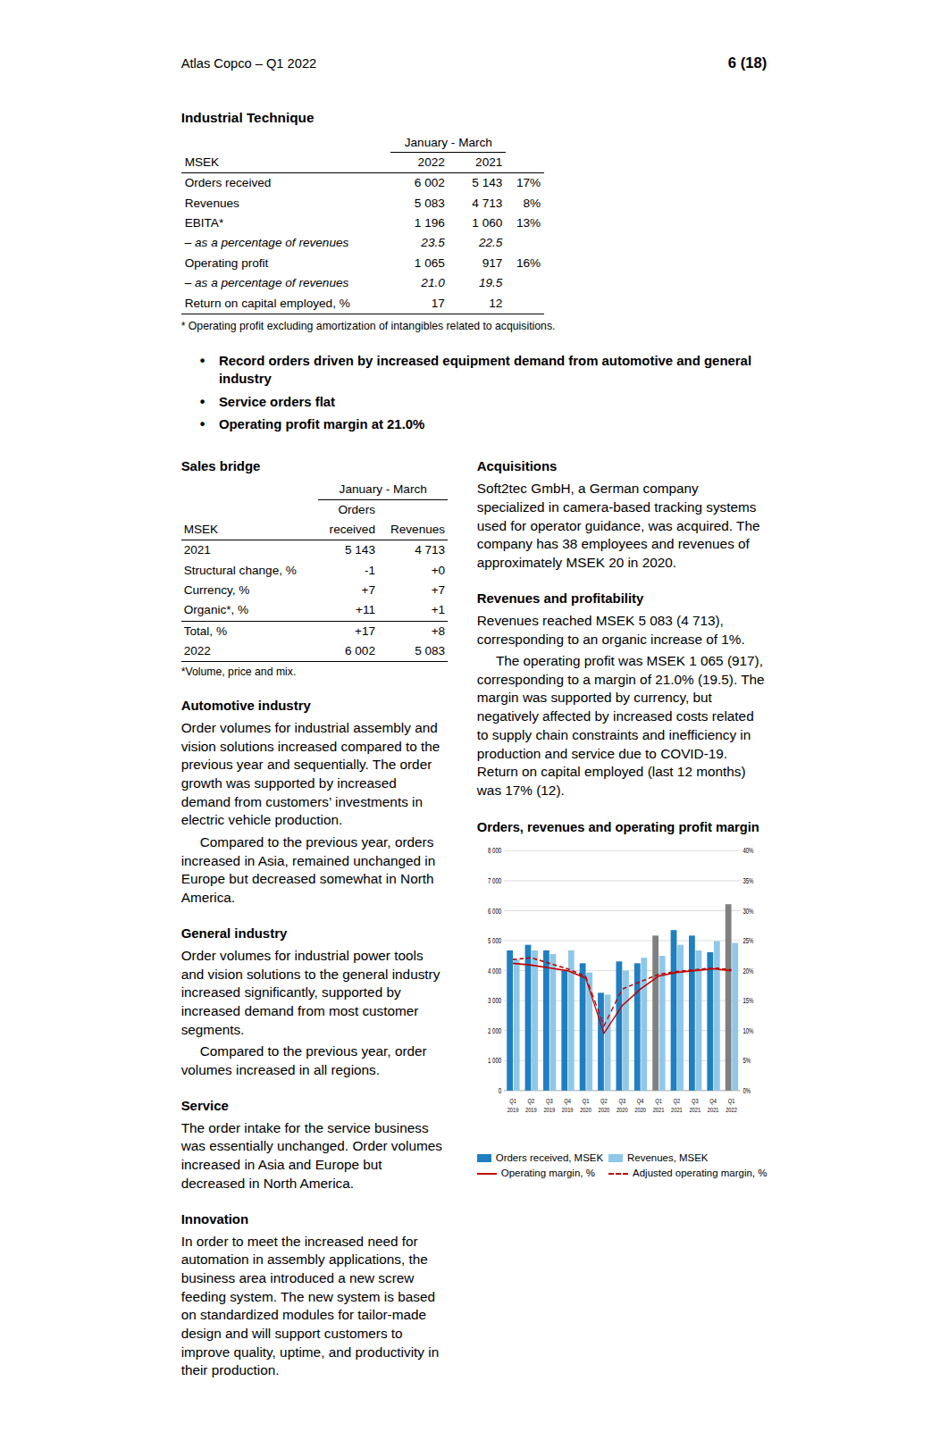Atlas Copco – Q1 2022
6 (18)
Industrial Technique
| | January - March | |
| MSEK | 2022 | 2021 | |
| Orders received | 6 002 | 5 143 | 17% |
| Revenues | 5 083 | 4 713 | 8% |
| EBITA* | 1 196 | 1 060 | 13% |
| – as a percentage of revenues | 23.5 | 22.5 | |
| Operating profit | 1 065 | 917 | 16% |
| – as a percentage of revenues | 21.0 | 19.5 | |
| Return on capital employed, % | 17 | 12 | |
* Operating profit excluding amortization of intangibles related to acquisitions.
Record orders driven by increased equipment demand from automotive and general industry
Service orders flat
Operating profit margin at 21.0%
Sales bridge
| | January - March |
| | Orders | |
| MSEK | received | Revenues |
| 2021 | 5 143 | 4 713 |
| Structural change, % | -1 | +0 |
| Currency, % | +7 | +7 |
| Organic*, % | +11 | +1 |
| Total, % | +17 | +8 |
| 2022 | 6 002 | 5 083 |
*Volume, price and mix.
Automotive industry
Order volumes for industrial assembly and vision solutions increased compared to the previous year and sequentially. The order growth was supported by increased demand from customers’ investments in electric vehicle production.
Compared to the previous year, orders increased in Asia, remained unchanged in Europe but decreased somewhat in North America.
General industry
Order volumes for industrial power tools and vision solutions to the general industry increased significantly, supported by increased demand from most customer segments.
Compared to the previous year, order volumes increased in all regions.
Service
The order intake for the service business was essentially unchanged. Order volumes increased in Asia and Europe but decreased in North America.
Innovation
In order to meet the increased need for automation in assembly applications, the business area introduced a new screw feeding system. The new system is based on standardized modules for tailor-made design and will support customers to improve quality, uptime, and productivity in their production.
Acquisitions
Soft2tec GmbH, a German company specialized in camera-based tracking systems used for operator guidance, was acquired. The company has 38 employees and revenues of approximately MSEK 20 in 2020.
Revenues and profitability
Revenues reached MSEK 5 083 (4 713), corresponding to an organic increase of 1%.
The operating profit was MSEK 1 065 (917), corresponding to a margin of 21.0% (19.5). The margin was supported by currency, but negatively affected by increased costs related to supply chain constraints and inefficiency in production and service due to COVID-19. Return on capital employed (last 12 months) was 17% (12).
Orders, revenues and operating profit margin
8 000 7 000 6 000 5 000 4 000 3 000 2 000 1 000 0 40% 35% 30% 25% 20% 15% 10% 5% 0% Q12019 Q22019 Q32019 Q42019 Q12020 Q22020 Q32020 Q42020 Q12021 Q22021 Q32021 Q42021 Q12022
Orders received, MSEK
Revenues, MSEK
Operating margin, %
Adjusted operating margin, %